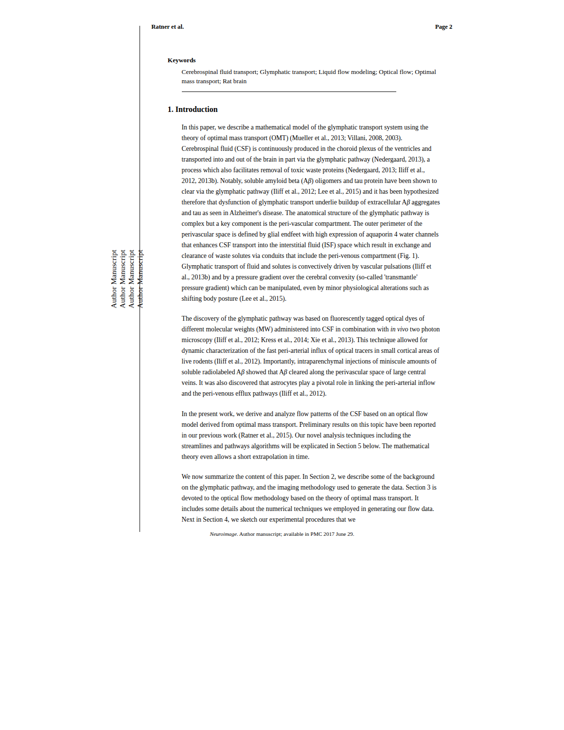Author Manuscript Author Manuscript Author Manuscript Author Manuscript
Ratner et al.
Page 2
Keywords
Cerebrospinal fluid transport; Glymphatic transport; Liquid flow modeling; Optical flow; Optimal mass transport; Rat brain
1. Introduction
In this paper, we describe a mathematical model of the glymphatic transport system using the theory of optimal mass transport (OMT) (Mueller et al., 2013; Villani, 2008, 2003). Cerebrospinal fluid (CSF) is continuously produced in the choroid plexus of the ventricles and transported into and out of the brain in part via the glymphatic pathway (Nedergaard, 2013), a process which also facilitates removal of toxic waste proteins (Nedergaard, 2013; Iliff et al., 2012, 2013b). Notably, soluble amyloid beta (Aβ) oligomers and tau protein have been shown to clear via the glymphatic pathway (Iliff et al., 2012; Lee et al., 2015) and it has been hypothesized therefore that dysfunction of glymphatic transport underlie buildup of extracellular Aβ aggregates and tau as seen in Alzheimer's disease. The anatomical structure of the glymphatic pathway is complex but a key component is the peri-vascular compartment. The outer perimeter of the perivascular space is defined by glial endfeet with high expression of aquaporin 4 water channels that enhances CSF transport into the interstitial fluid (ISF) space which result in exchange and clearance of waste solutes via conduits that include the peri-venous compartment (Fig. 1). Glymphatic transport of fluid and solutes is convectively driven by vascular pulsations (Iliff et al., 2013b) and by a pressure gradient over the cerebral convexity (so-called 'transmantle' pressure gradient) which can be manipulated, even by minor physiological alterations such as shifting body posture (Lee et al., 2015).
The discovery of the glymphatic pathway was based on fluorescently tagged optical dyes of different molecular weights (MW) administered into CSF in combination with in vivo two photon microscopy (Iliff et al., 2012; Kress et al., 2014; Xie et al., 2013). This technique allowed for dynamic characterization of the fast peri-arterial influx of optical tracers in small cortical areas of live rodents (Iliff et al., 2012). Importantly, intraparenchymal injections of miniscule amounts of soluble radiolabeled Aβ showed that Aβ cleared along the perivascular space of large central veins. It was also discovered that astrocytes play a pivotal role in linking the peri-arterial inflow and the peri-venous efflux pathways (Iliff et al., 2012).
In the present work, we derive and analyze flow patterns of the CSF based on an optical flow model derived from optimal mass transport. Preliminary results on this topic have been reported in our previous work (Ratner et al., 2015). Our novel analysis techniques including the streamlines and pathways algorithms will be explicated in Section 5 below. The mathematical theory even allows a short extrapolation in time.
We now summarize the content of this paper. In Section 2, we describe some of the background on the glymphatic pathway, and the imaging methodology used to generate the data. Section 3 is devoted to the optical flow methodology based on the theory of optimal mass transport. It includes some details about the numerical techniques we employed in generating our flow data. Next in Section 4, we sketch our experimental procedures that we
Neuroimage. Author manuscript; available in PMC 2017 June 29.